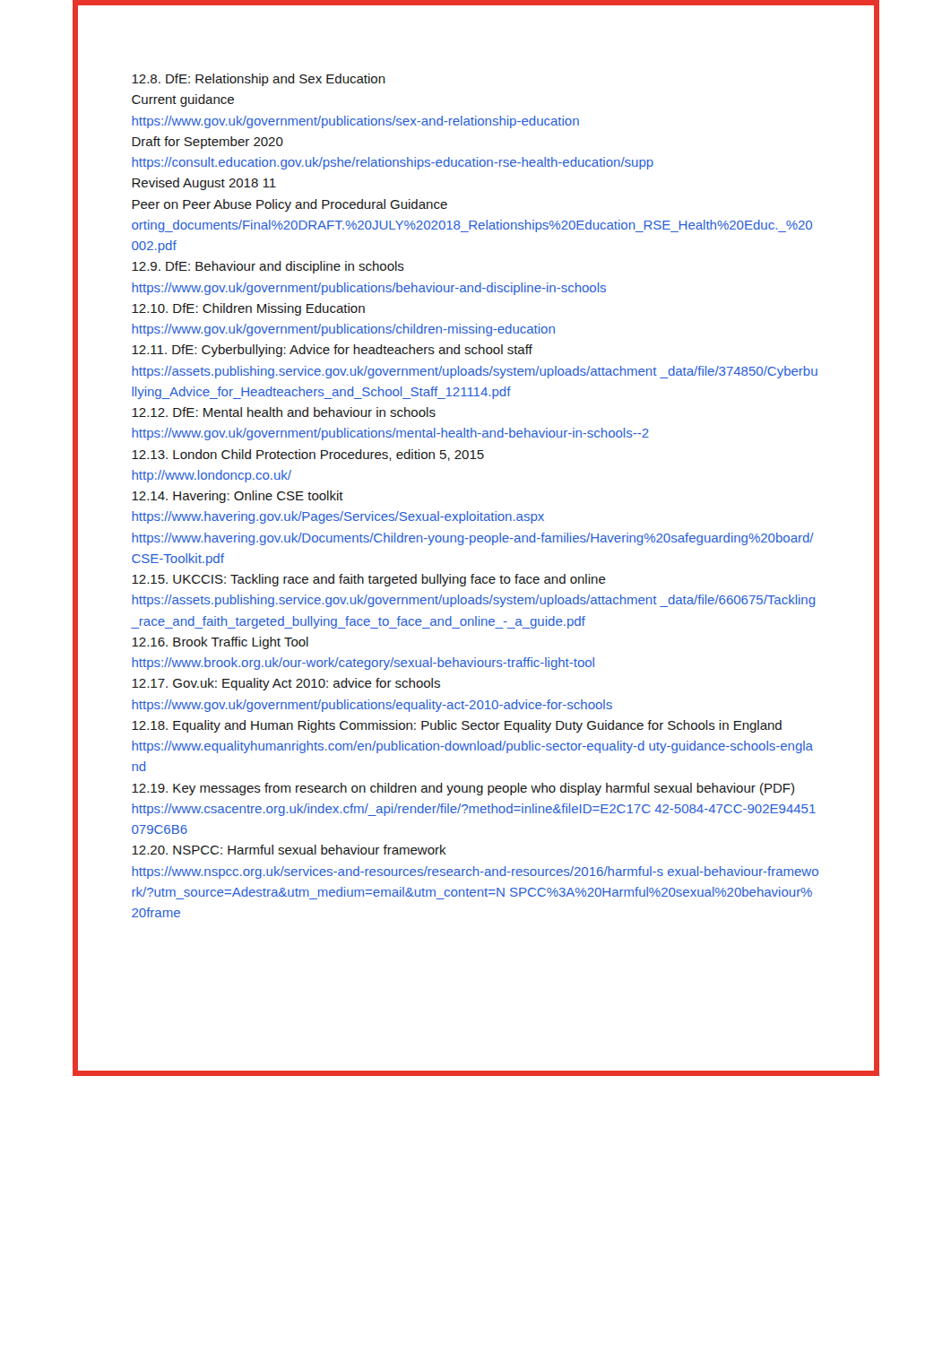12.8. DfE: Relationship and Sex Education
Current guidance
https://www.gov.uk/government/publications/sex-and-relationship-education
Draft for September 2020
https://consult.education.gov.uk/pshe/relationships-education-rse-health-education/supp
Revised August 2018 11
Peer on Peer Abuse Policy and Procedural Guidance
orting_documents/Final%20DRAFT.%20JULY%202018_Relationships%20Education_RSE_Health%20Educ._%20002.pdf
12.9. DfE: Behaviour and discipline in schools
https://www.gov.uk/government/publications/behaviour-and-discipline-in-schools
12.10. DfE: Children Missing Education
https://www.gov.uk/government/publications/children-missing-education
12.11. DfE: Cyberbullying: Advice for headteachers and school staff
https://assets.publishing.service.gov.uk/government/uploads/system/uploads/attachment _data/file/374850/Cyberbullying_Advice_for_Headteachers_and_School_Staff_121114.pdf
12.12. DfE: Mental health and behaviour in schools
https://www.gov.uk/government/publications/mental-health-and-behaviour-in-schools--2
12.13. London Child Protection Procedures, edition 5, 2015
http://www.londoncp.co.uk/
12.14. Havering: Online CSE toolkit
https://www.havering.gov.uk/Pages/Services/Sexual-exploitation.aspx
https://www.havering.gov.uk/Documents/Children-young-people-and-families/Havering%20safeguarding%20board/CSE-Toolkit.pdf
12.15. UKCCIS: Tackling race and faith targeted bullying face to face and online
https://assets.publishing.service.gov.uk/government/uploads/system/uploads/attachment _data/file/660675/Tackling_race_and_faith_targeted_bullying_face_to_face_and_online_-_a_guide.pdf
12.16. Brook Traffic Light Tool
https://www.brook.org.uk/our-work/category/sexual-behaviours-traffic-light-tool
12.17. Gov.uk: Equality Act 2010: advice for schools
https://www.gov.uk/government/publications/equality-act-2010-advice-for-schools
12.18. Equality and Human Rights Commission: Public Sector Equality Duty Guidance for Schools in England
https://www.equalityhumanrights.com/en/publication-download/public-sector-equality-d uty-guidance-schools-england
12.19. Key messages from research on children and young people who display harmful sexual behaviour (PDF)
https://www.csacentre.org.uk/index.cfm/_api/render/file/?method=inline&fileID=E2C17C 42-5084-47CC-902E94451079C6B6
12.20. NSPCC: Harmful sexual behaviour framework
https://www.nspcc.org.uk/services-and-resources/research-and-resources/2016/harmful-s exual-behaviour-framework/?utm_source=Adestra&utm_medium=email&utm_content=N SPCC%3A%20Harmful%20sexual%20behaviour%20frame